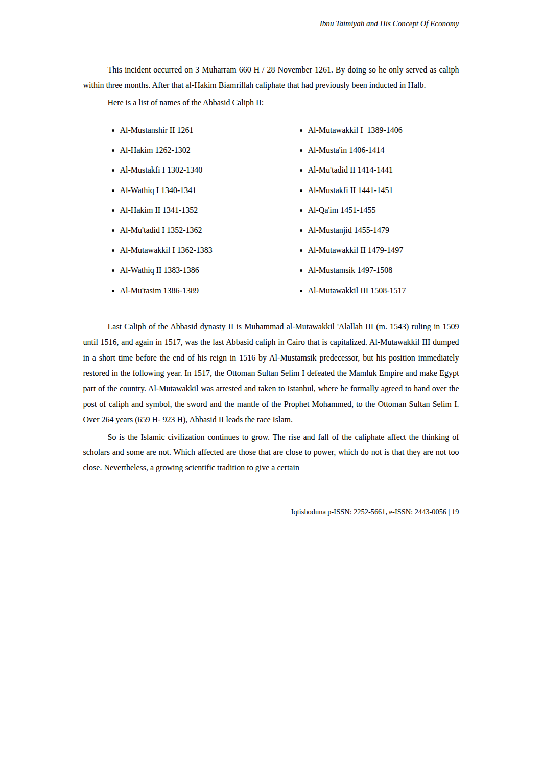Ibnu Taimiyah and His Concept Of Economy
This incident occurred on 3 Muharram 660 H / 28 November 1261. By doing so he only served as caliph within three months. After that al-Hakim Biamrillah caliphate that had previously been inducted in Halb.
Here is a list of names of the Abbasid Caliph II:
Al-Mustanshir II 1261
Al-Hakim 1262-1302
Al-Mustakfi I 1302-1340
Al-Wathiq I 1340-1341
Al-Hakim II 1341-1352
Al-Mu'tadid I 1352-1362
Al-Mutawakkil I 1362-1383
Al-Wathiq II 1383-1386
Al-Mu'tasim 1386-1389
Al-Mutawakkil I 1389-1406
Al-Musta'in 1406-1414
Al-Mu'tadid II 1414-1441
Al-Mustakfi II 1441-1451
Al-Qa'im 1451-1455
Al-Mustanjid 1455-1479
Al-Mutawakkil II 1479-1497
Al-Mustamsik 1497-1508
Al-Mutawakkil III 1508-1517
Last Caliph of the Abbasid dynasty II is Muhammad al-Mutawakkil 'Alallah III (m. 1543) ruling in 1509 until 1516, and again in 1517, was the last Abbasid caliph in Cairo that is capitalized. Al-Mutawakkil III dumped in a short time before the end of his reign in 1516 by Al-Mustamsik predecessor, but his position immediately restored in the following year. In 1517, the Ottoman Sultan Selim I defeated the Mamluk Empire and make Egypt part of the country. Al-Mutawakkil was arrested and taken to Istanbul, where he formally agreed to hand over the post of caliph and symbol, the sword and the mantle of the Prophet Mohammed, to the Ottoman Sultan Selim I. Over 264 years (659 H- 923 H), Abbasid II leads the race Islam.
So is the Islamic civilization continues to grow. The rise and fall of the caliphate affect the thinking of scholars and some are not. Which affected are those that are close to power, which do not is that they are not too close. Nevertheless, a growing scientific tradition to give a certain
Iqtishoduna p-ISSN: 2252-5661, e-ISSN: 2443-0056 | 19